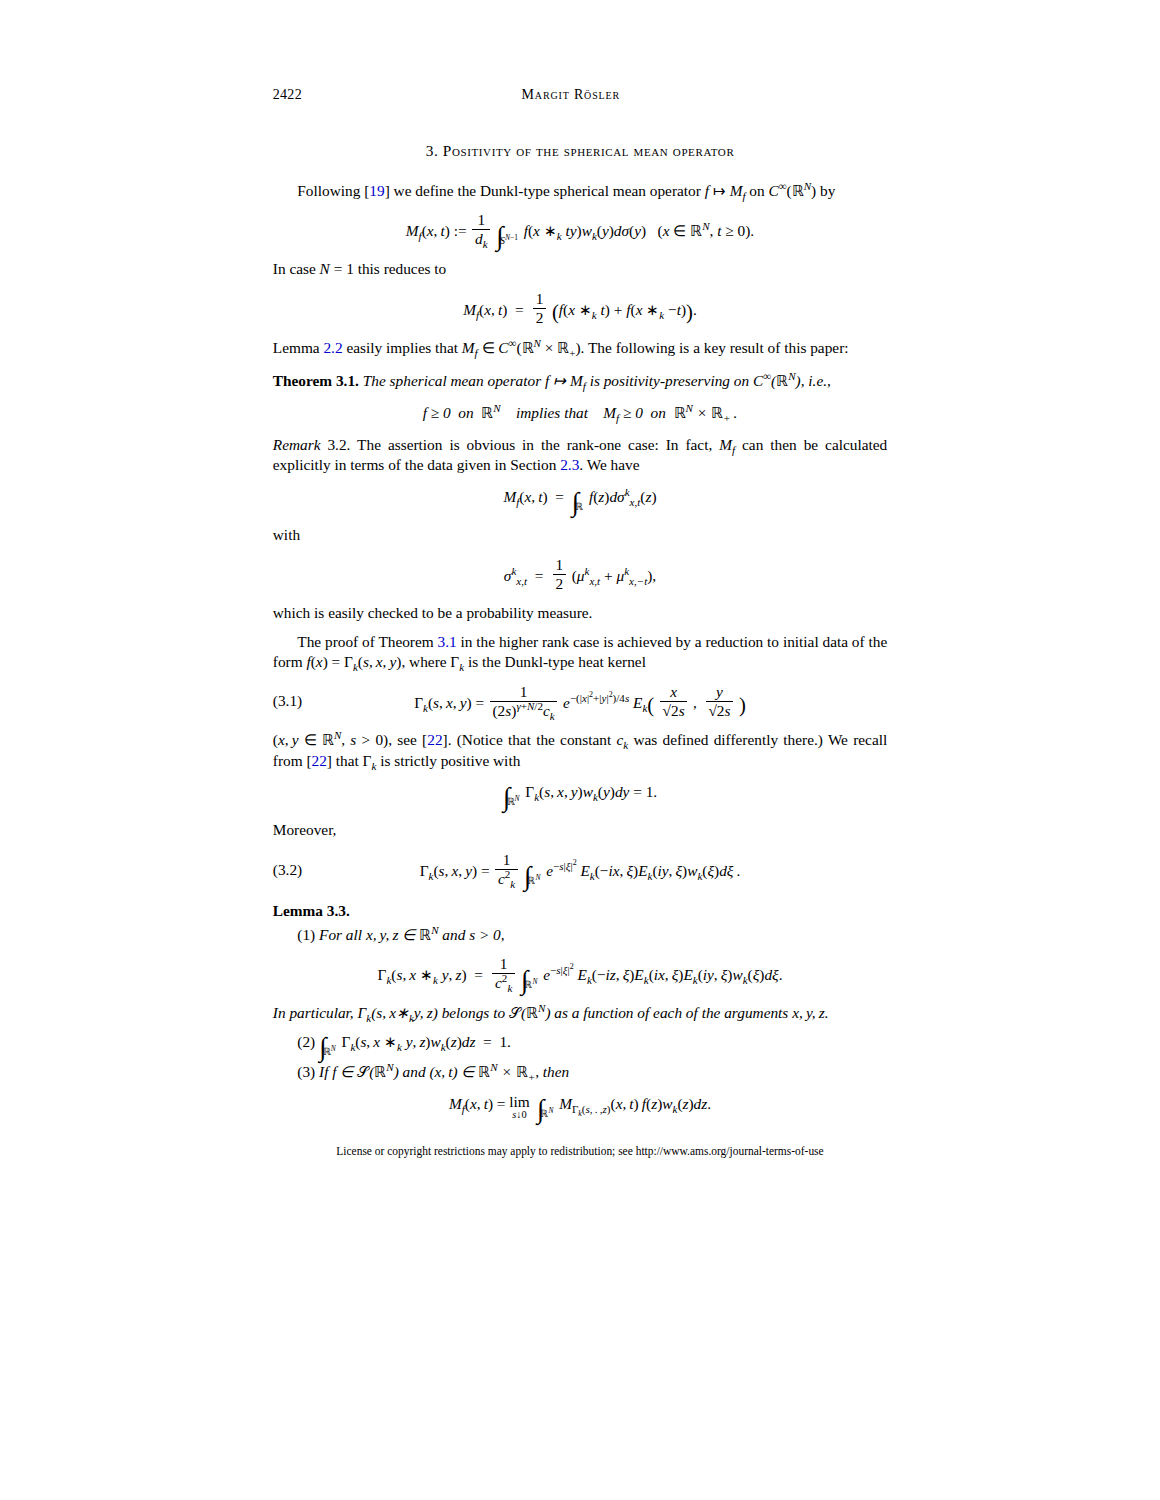2422 Margit Rösler
3. Positivity of the spherical mean operator
Following [19] we define the Dunkl-type spherical mean operator f ↦ Mf on C∞(ℝN) by
Mf(x, t) := 1 dk ∫SN−1 f(x ∗k ty)wk(y)dσ(y) (x ∈ ℝN, t ≥ 0).
In case N = 1 this reduces to
Mf(x, t) = 12 (f(x ∗k t) + f(x ∗k −t)).
Lemma 2.2 easily implies that Mf ∈ C∞(ℝN × ℝ+). The following is a key result of this paper:
Theorem 3.1. The spherical mean operator f ↦ Mf is positivity-preserving on C∞(ℝN), i.e.,
f ≥ 0 on ℝN implies that Mf ≥ 0 on ℝN × ℝ+ .
Remark 3.2. The assertion is obvious in the rank-one case: In fact, Mf can then be calculated explicitly in terms of the data given in Section 2.3. We have
Mf(x, t) = ∫ℝ f(z)dσkx,t(z)
with
σkx,t = 12 (μkx,t + μkx,−t),
which is easily checked to be a probability measure.
The proof of Theorem 3.1 in the higher rank case is achieved by a reduction to initial data of the form f(x) = Γk(s, x, y), where Γk is the Dunkl-type heat kernel
(3.1) Γk(s, x, y) = 1(2s)γ+N/2ck e−(|x|2+|y|2)/4s Ek( x√2s ,  y√2s )
(x, y ∈ ℝN, s > 0), see [22]. (Notice that the constant ck was defined differently there.) We recall from [22] that Γk is strictly positive with
∫ℝN Γk(s, x, y)wk(y)dy = 1.
Moreover,
(3.2) Γk(s, x, y) = 1 c2k ∫ℝN e−s|ξ|2 Ek(−ix, ξ)Ek(iy, ξ)wk(ξ)dξ .
Lemma 3.3.
For all x, y, z ∈ ℝN and s > 0,
Γk(s, x ∗k y, z) = 1 c2k ∫ℝN e−s|ξ|2 Ek(−iz, ξ)Ek(ix, ξ)Ek(iy, ξ)wk(ξ)dξ.
In particular, Γk(s, x∗ky, z) belongs to 𝒮(ℝN) as a function of each of the arguments x, y, z.
∫ℝN Γk(s, x ∗k y, z)wk(z)dz = 1.
If f ∈ 𝒮(ℝN) and (x, t) ∈ ℝN × ℝ+, then
Mf(x, t) = lims↓0 ∫ℝN MΓk(s, . ,z)(x, t) f(z)wk(z)dz.
License or copyright restrictions may apply to redistribution; see http://www.ams.org/journal-terms-of-use